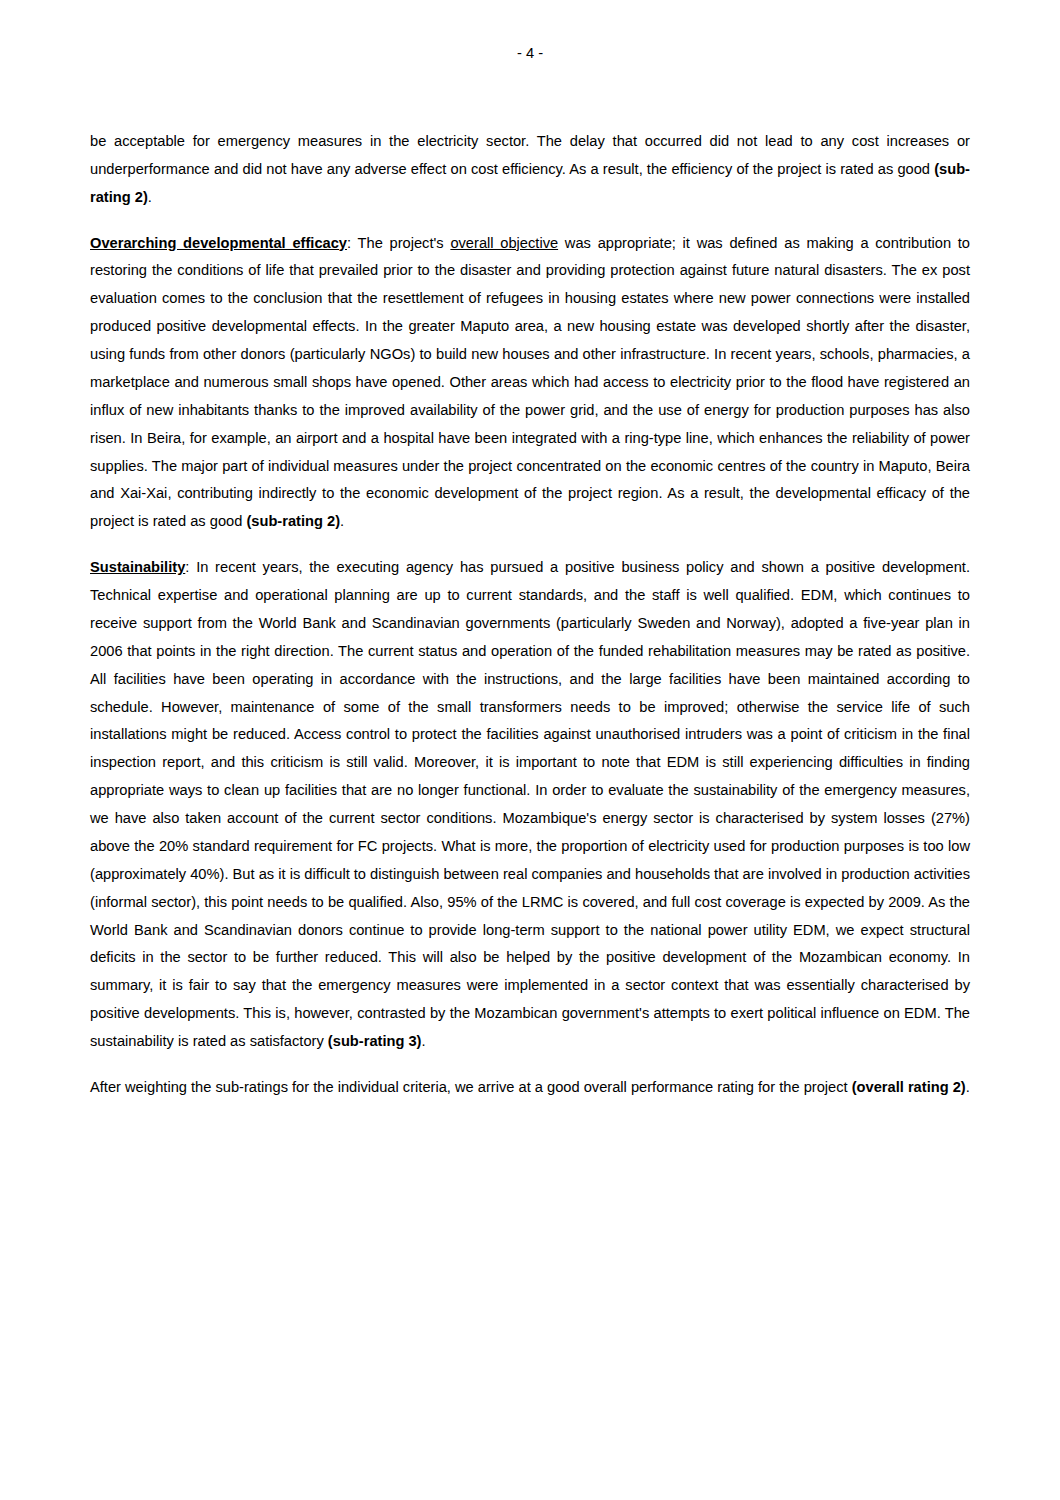- 4 -
be acceptable for emergency measures in the electricity sector. The delay that occurred did not lead to any cost increases or underperformance and did not have any adverse effect on cost efficiency. As a result, the efficiency of the project is rated as good (sub-rating 2).
Overarching developmental efficacy: The project's overall objective was appropriate; it was defined as making a contribution to restoring the conditions of life that prevailed prior to the disaster and providing protection against future natural disasters. The ex post evaluation comes to the conclusion that the resettlement of refugees in housing estates where new power connections were installed produced positive developmental effects. In the greater Maputo area, a new housing estate was developed shortly after the disaster, using funds from other donors (particularly NGOs) to build new houses and other infrastructure. In recent years, schools, pharmacies, a marketplace and numerous small shops have opened. Other areas which had access to electricity prior to the flood have registered an influx of new inhabitants thanks to the improved availability of the power grid, and the use of energy for production purposes has also risen. In Beira, for example, an airport and a hospital have been integrated with a ring-type line, which enhances the reliability of power supplies. The major part of individual measures under the project concentrated on the economic centres of the country in Maputo, Beira and Xai-Xai, contributing indirectly to the economic development of the project region. As a result, the developmental efficacy of the project is rated as good (sub-rating 2).
Sustainability: In recent years, the executing agency has pursued a positive business policy and shown a positive development. Technical expertise and operational planning are up to current standards, and the staff is well qualified. EDM, which continues to receive support from the World Bank and Scandinavian governments (particularly Sweden and Norway), adopted a five-year plan in 2006 that points in the right direction. The current status and operation of the funded rehabilitation measures may be rated as positive. All facilities have been operating in accordance with the instructions, and the large facilities have been maintained according to schedule. However, maintenance of some of the small transformers needs to be improved; otherwise the service life of such installations might be reduced. Access control to protect the facilities against unauthorised intruders was a point of criticism in the final inspection report, and this criticism is still valid. Moreover, it is important to note that EDM is still experiencing difficulties in finding appropriate ways to clean up facilities that are no longer functional. In order to evaluate the sustainability of the emergency measures, we have also taken account of the current sector conditions. Mozambique's energy sector is characterised by system losses (27%) above the 20% standard requirement for FC projects. What is more, the proportion of electricity used for production purposes is too low (approximately 40%). But as it is difficult to distinguish between real companies and households that are involved in production activities (informal sector), this point needs to be qualified. Also, 95% of the LRMC is covered, and full cost coverage is expected by 2009. As the World Bank and Scandinavian donors continue to provide long-term support to the national power utility EDM, we expect structural deficits in the sector to be further reduced. This will also be helped by the positive development of the Mozambican economy. In summary, it is fair to say that the emergency measures were implemented in a sector context that was essentially characterised by positive developments. This is, however, contrasted by the Mozambican government's attempts to exert political influence on EDM. The sustainability is rated as satisfactory (sub-rating 3).
After weighting the sub-ratings for the individual criteria, we arrive at a good overall performance rating for the project (overall rating 2).